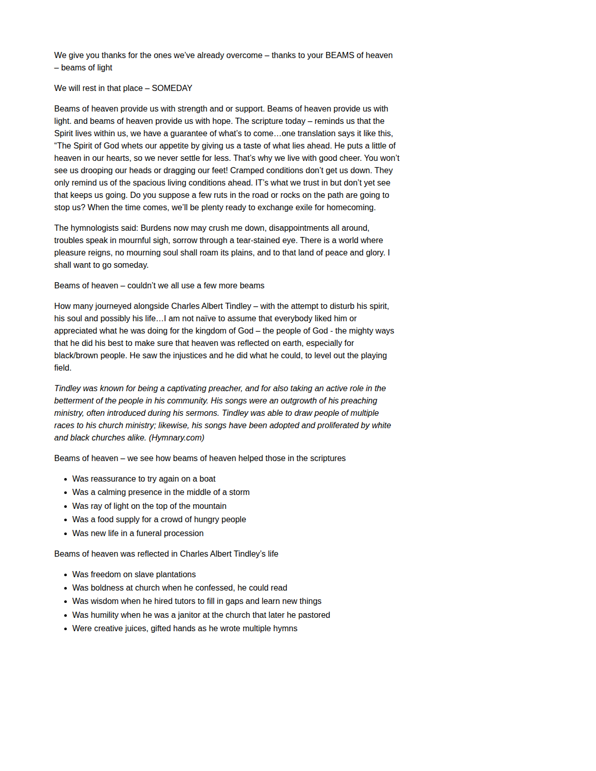We give you thanks for the ones we’ve already overcome – thanks to your BEAMS of heaven – beams of light
We will rest in that place – SOMEDAY
Beams of heaven provide us with strength and or support. Beams of heaven provide us with light. and beams of heaven provide us with hope. The scripture today – reminds us that the Spirit lives within us, we have a guarantee of what’s to come…one translation says it like this, “The Spirit of God whets our appetite by giving us a taste of what lies ahead. He puts a little of heaven in our hearts, so we never settle for less. That’s why we live with good cheer. You won’t see us drooping our heads or dragging our feet! Cramped conditions don’t get us down. They only remind us of the spacious living conditions ahead. IT’s what we trust in but don’t yet see that keeps us going. Do you suppose a few ruts in the road or rocks on the path are going to stop us? When the time comes, we’ll be plenty ready to exchange exile for homecoming.
The hymnologists said: Burdens now may crush me down, disappointments all around, troubles speak in mournful sigh, sorrow through a tear-stained eye. There is a world where pleasure reigns, no mourning soul shall roam its plains, and to that land of peace and glory. I shall want to go someday.
Beams of heaven – couldn’t we all use a few more beams
How many journeyed alongside Charles Albert Tindley – with the attempt to disturb his spirit, his soul and possibly his life…I am not naïve to assume that everybody liked him or appreciated what he was doing for the kingdom of God – the people of God - the mighty ways that he did his best to make sure that heaven was reflected on earth, especially for black/brown people. He saw the injustices and he did what he could, to level out the playing field.
Tindley was known for being a captivating preacher, and for also taking an active role in the betterment of the people in his community. His songs were an outgrowth of his preaching ministry, often introduced during his sermons. Tindley was able to draw people of multiple races to his church ministry; likewise, his songs have been adopted and proliferated by white and black churches alike. (Hymnary.com)
Beams of heaven – we see how beams of heaven helped those in the scriptures
Was reassurance to try again on a boat
Was a calming presence in the middle of a storm
Was ray of light on the top of the mountain
Was a food supply for a crowd of hungry people
Was new life in a funeral procession
Beams of heaven was reflected in Charles Albert Tindley’s life
Was freedom on slave plantations
Was boldness at church when he confessed, he could read
Was wisdom when he hired tutors to fill in gaps and learn new things
Was humility when he was a janitor at the church that later he pastored
Were creative juices, gifted hands as he wrote multiple hymns